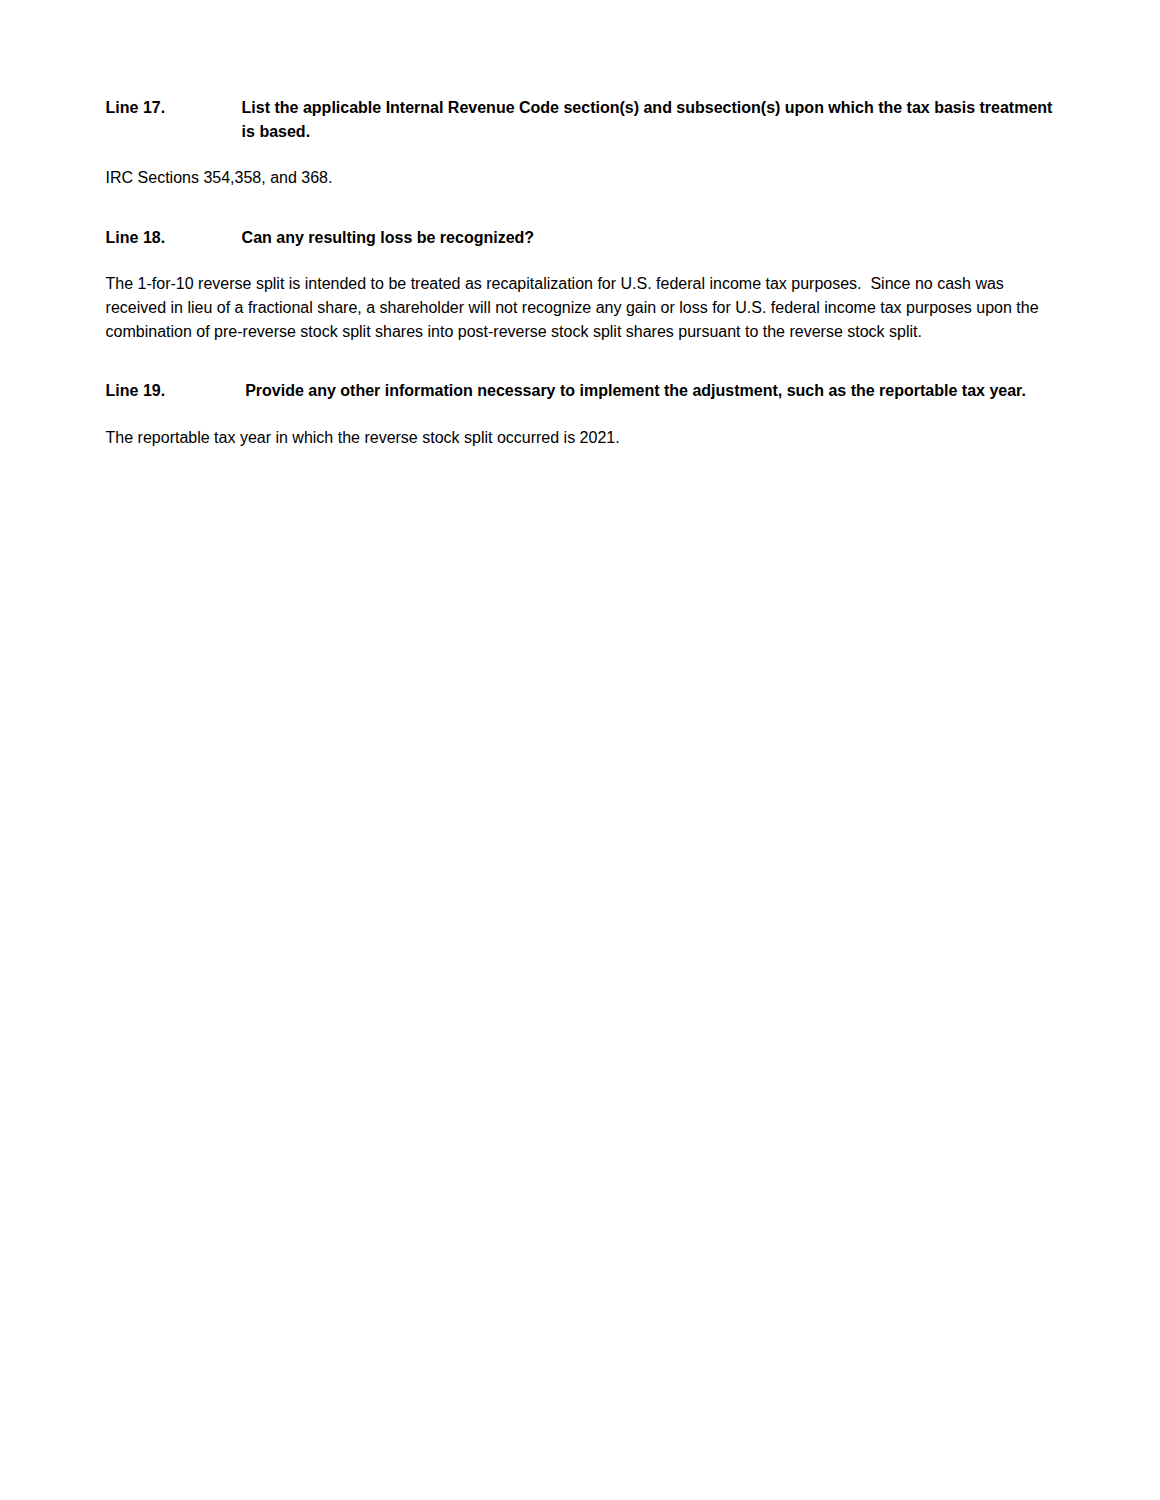Line 17. List the applicable Internal Revenue Code section(s) and subsection(s) upon which the tax basis treatment is based.
IRC Sections 354,358, and 368.
Line 18. Can any resulting loss be recognized?
The 1-for-10 reverse split is intended to be treated as recapitalization for U.S. federal income tax purposes. Since no cash was received in lieu of a fractional share, a shareholder will not recognize any gain or loss for U.S. federal income tax purposes upon the combination of pre-reverse stock split shares into post-reverse stock split shares pursuant to the reverse stock split.
Line 19. Provide any other information necessary to implement the adjustment, such as the reportable tax year.
The reportable tax year in which the reverse stock split occurred is 2021.